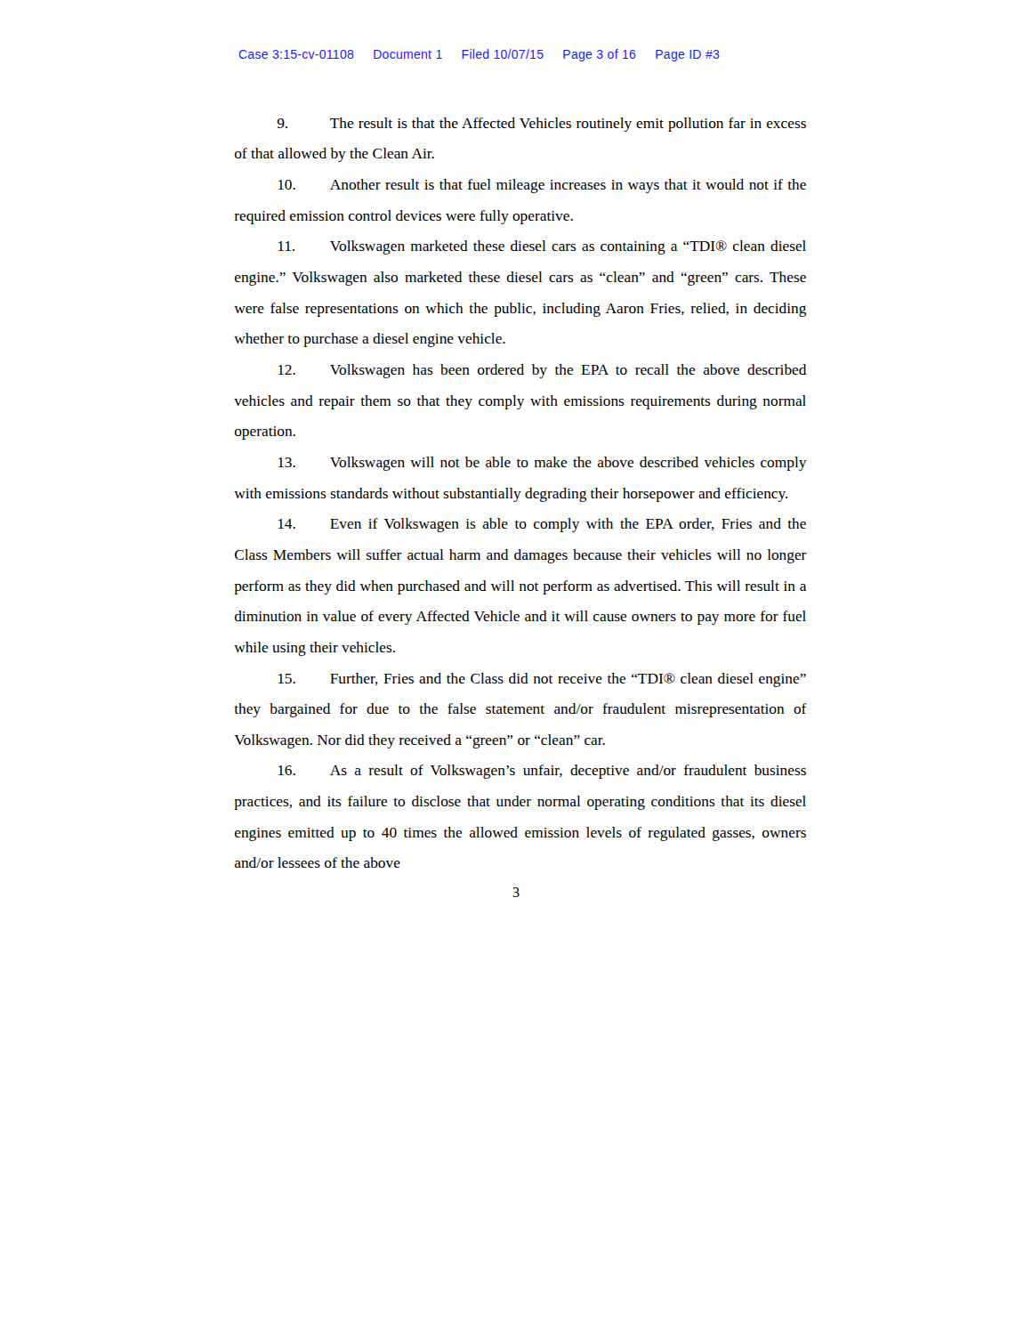Case 3:15-cv-01108 Document 1 Filed 10/07/15 Page 3 of 16 Page ID #3
9. The result is that the Affected Vehicles routinely emit pollution far in excess of that allowed by the Clean Air.
10. Another result is that fuel mileage increases in ways that it would not if the required emission control devices were fully operative.
11. Volkswagen marketed these diesel cars as containing a “TDI® clean diesel engine.” Volkswagen also marketed these diesel cars as “clean” and “green” cars. These were false representations on which the public, including Aaron Fries, relied, in deciding whether to purchase a diesel engine vehicle.
12. Volkswagen has been ordered by the EPA to recall the above described vehicles and repair them so that they comply with emissions requirements during normal operation.
13. Volkswagen will not be able to make the above described vehicles comply with emissions standards without substantially degrading their horsepower and efficiency.
14. Even if Volkswagen is able to comply with the EPA order, Fries and the Class Members will suffer actual harm and damages because their vehicles will no longer perform as they did when purchased and will not perform as advertised. This will result in a diminution in value of every Affected Vehicle and it will cause owners to pay more for fuel while using their vehicles.
15. Further, Fries and the Class did not receive the “TDI® clean diesel engine” they bargained for due to the false statement and/or fraudulent misrepresentation of Volkswagen. Nor did they received a “green” or “clean” car.
16. As a result of Volkswagen’s unfair, deceptive and/or fraudulent business practices, and its failure to disclose that under normal operating conditions that its diesel engines emitted up to 40 times the allowed emission levels of regulated gasses, owners and/or lessees of the above
3